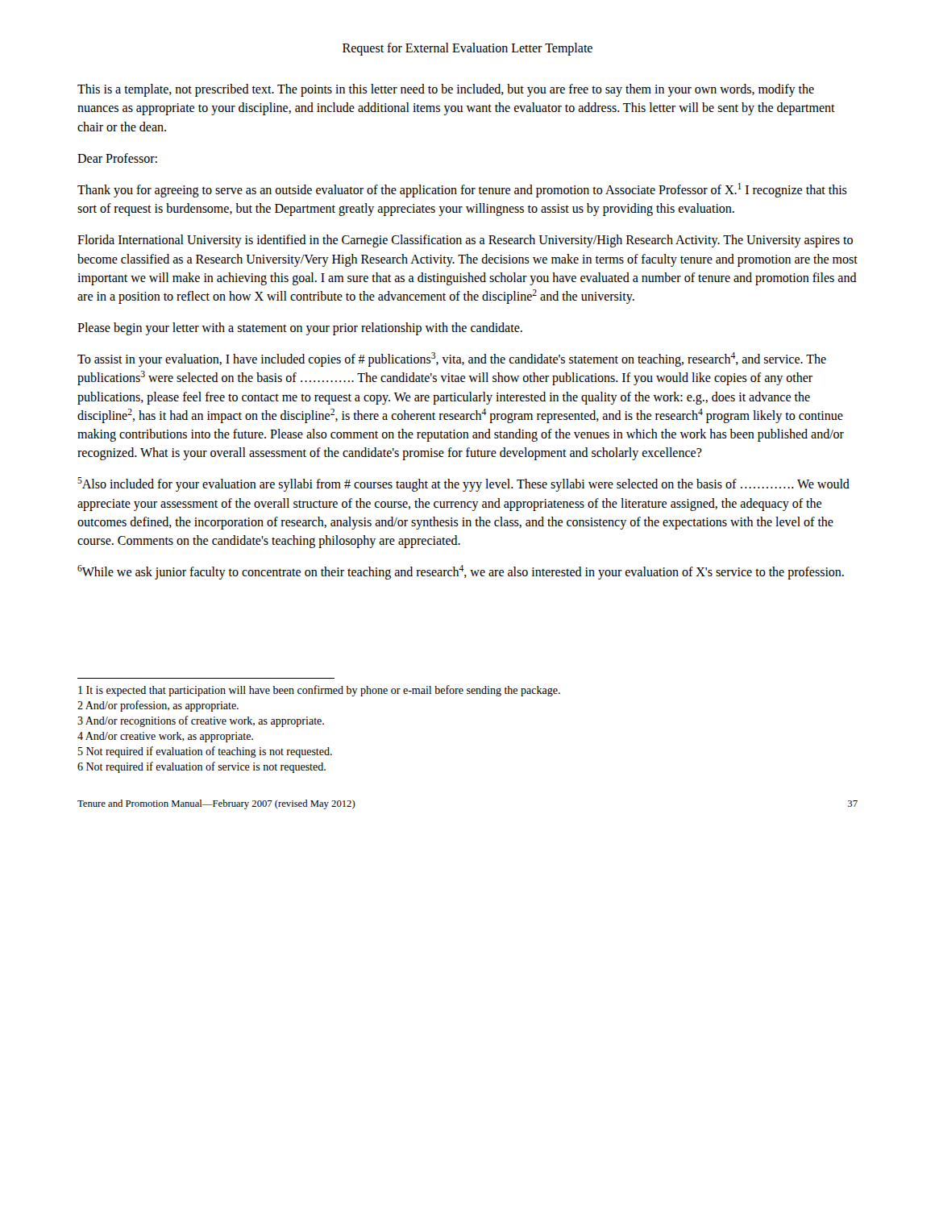Request for External Evaluation Letter Template
This is a template, not prescribed text. The points in this letter need to be included, but you are free to say them in your own words, modify the nuances as appropriate to your discipline, and include additional items you want the evaluator to address. This letter will be sent by the department chair or the dean.
Dear Professor:
Thank you for agreeing to serve as an outside evaluator of the application for tenure and promotion to Associate Professor of X.1 I recognize that this sort of request is burdensome, but the Department greatly appreciates your willingness to assist us by providing this evaluation.
Florida International University is identified in the Carnegie Classification as a Research University/High Research Activity. The University aspires to become classified as a Research University/Very High Research Activity. The decisions we make in terms of faculty tenure and promotion are the most important we will make in achieving this goal. I am sure that as a distinguished scholar you have evaluated a number of tenure and promotion files and are in a position to reflect on how X will contribute to the advancement of the discipline2 and the university.
Please begin your letter with a statement on your prior relationship with the candidate.
To assist in your evaluation, I have included copies of # publications3, vita, and the candidate's statement on teaching, research4, and service. The publications3 were selected on the basis of …………. The candidate's vitae will show other publications. If you would like copies of any other publications, please feel free to contact me to request a copy. We are particularly interested in the quality of the work: e.g., does it advance the discipline2, has it had an impact on the discipline2, is there a coherent research4 program represented, and is the research4 program likely to continue making contributions into the future. Please also comment on the reputation and standing of the venues in which the work has been published and/or recognized. What is your overall assessment of the candidate's promise for future development and scholarly excellence?
5Also included for your evaluation are syllabi from # courses taught at the yyy level. These syllabi were selected on the basis of …………. We would appreciate your assessment of the overall structure of the course, the currency and appropriateness of the literature assigned, the adequacy of the outcomes defined, the incorporation of research, analysis and/or synthesis in the class, and the consistency of the expectations with the level of the course. Comments on the candidate's teaching philosophy are appreciated.
6While we ask junior faculty to concentrate on their teaching and research4, we are also interested in your evaluation of X's service to the profession.
1 It is expected that participation will have been confirmed by phone or e-mail before sending the package.
2 And/or profession, as appropriate.
3 And/or recognitions of creative work, as appropriate.
4 And/or creative work, as appropriate.
5 Not required if evaluation of teaching is not requested.
6 Not required if evaluation of service is not requested.
Tenure and Promotion Manual—February 2007 (revised May 2012) 37